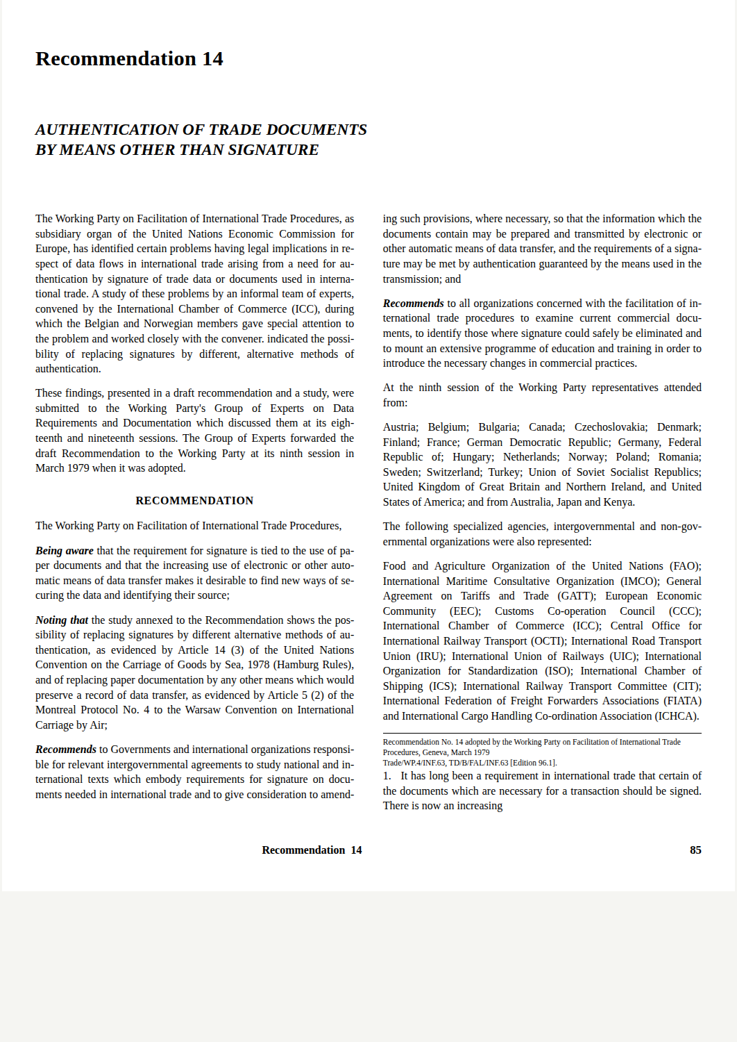Recommendation 14
AUTHENTICATION OF TRADE DOCUMENTS
BY MEANS OTHER THAN SIGNATURE
The Working Party on Facilitation of International Trade Procedures, as subsidiary organ of the United Nations Economic Commission for Europe, has identified certain problems having legal implications in respect of data flows in international trade arising from a need for authentication by signature of trade data or documents used in international trade. A study of these problems by an informal team of experts, convened by the International Chamber of Commerce (ICC), during which the Belgian and Norwegian members gave special attention to the problem and worked closely with the convener. indicated the possibility of replacing signatures by different, alternative methods of authentication.
These findings, presented in a draft recommendation and a study, were submitted to the Working Party's Group of Experts on Data Requirements and Documentation which discussed them at its eighteenth and nineteenth sessions. The Group of Experts forwarded the draft Recommendation to the Working Party at its ninth session in March 1979 when it was adopted.
RECOMMENDATION
The Working Party on Facilitation of International Trade Procedures,
Being aware that the requirement for signature is tied to the use of paper documents and that the increasing use of electronic or other automatic means of data transfer makes it desirable to find new ways of securing the data and identifying their source;
Noting that the study annexed to the Recommendation shows the possibility of replacing signatures by different alternative methods of authentication, as evidenced by Article 14 (3) of the United Nations Convention on the Carriage of Goods by Sea, 1978 (Hamburg Rules), and of replacing paper documentation by any other means which would preserve a record of data transfer, as evidenced by Article 5 (2) of the Montreal Protocol No. 4 to the Warsaw Convention on International Carriage by Air;
Recommends to Governments and international organizations responsible for relevant intergovernmental agreements to study national and international texts which embody requirements for signature on documents needed in international trade and to give consideration to amending such provisions, where necessary, so that the information which the documents contain may be prepared and transmitted by electronic or other automatic means of data transfer, and the requirements of a signature may be met by authentication guaranteed by the means used in the transmission; and
Recommends to all organizations concerned with the facilitation of international trade procedures to examine current commercial documents, to identify those where signature could safely be eliminated and to mount an extensive programme of education and training in order to introduce the necessary changes in commercial practices.
At the ninth session of the Working Party representatives attended from:
Austria; Belgium; Bulgaria; Canada; Czechoslovakia; Denmark; Finland; France; German Democratic Republic; Germany, Federal Republic of; Hungary; Netherlands; Norway; Poland; Romania; Sweden; Switzerland; Turkey; Union of Soviet Socialist Republics; United Kingdom of Great Britain and Northern Ireland, and United States of America; and from Australia, Japan and Kenya.
The following specialized agencies, intergovernmental and non-governmental organizations were also represented:
Food and Agriculture Organization of the United Nations (FAO); International Maritime Consultative Organization (IMCO); General Agreement on Tariffs and Trade (GATT); European Economic Community (EEC); Customs Co-operation Council (CCC); International Chamber of Commerce (ICC); Central Office for International Railway Transport (OCTI); International Road Transport Union (IRU); International Union of Railways (UIC); International Organization for Standardization (ISO); International Chamber of Shipping (ICS); International Railway Transport Committee (CIT); International Federation of Freight Forwarders Associations (FIATA) and International Cargo Handling Co-ordination Association (ICHCA).
Recommendation No. 14 adopted by the Working Party on Facilitation of International Trade Procedures, Geneva, March 1979
Trade/WP.4/INF.63, TD/B/FAL/INF.63 [Edition 96.1].
1. It has long been a requirement in international trade that certain of the documents which are necessary for a transaction should be signed. There is now an increasing
Recommendation 14 85